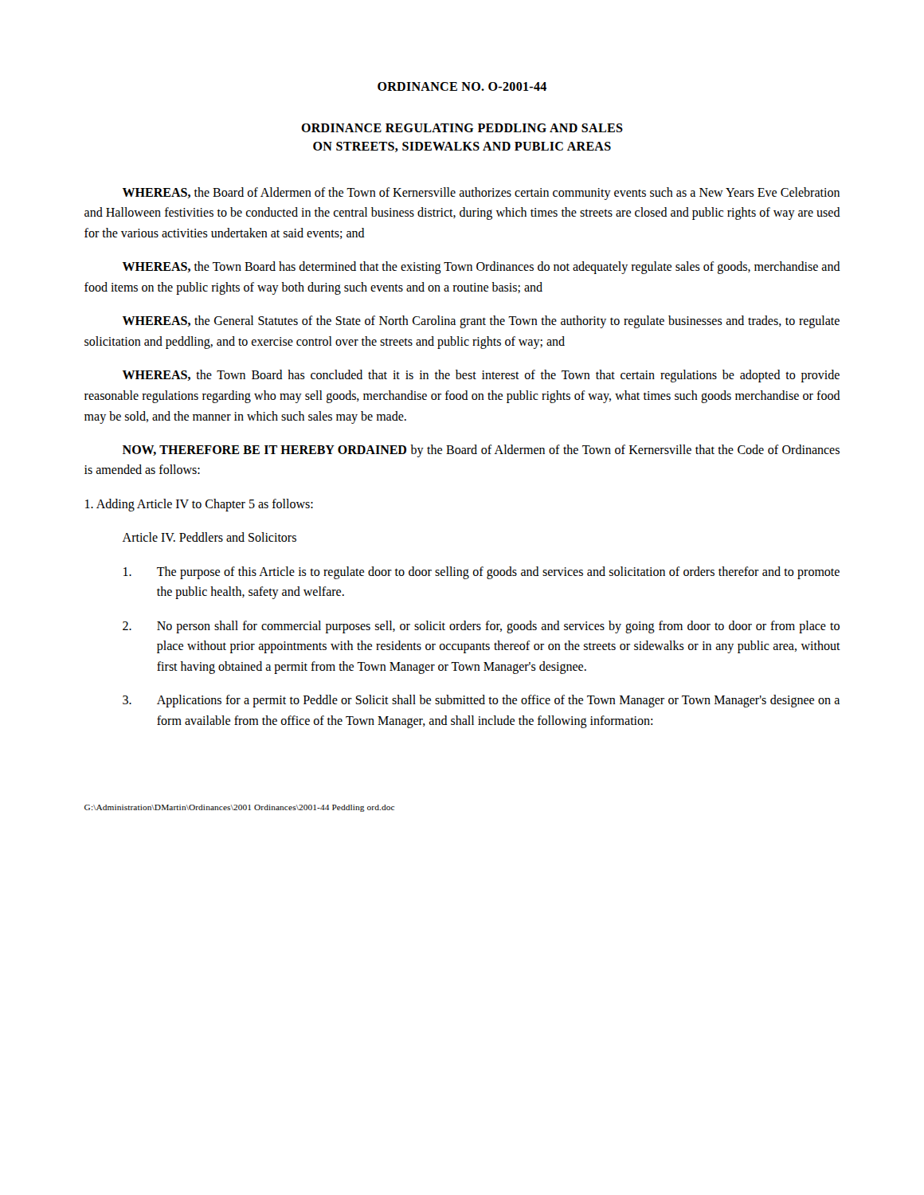ORDINANCE NO. O-2001-44
ORDINANCE REGULATING PEDDLING AND SALES
ON STREETS, SIDEWALKS AND PUBLIC AREAS
WHEREAS, the Board of Aldermen of the Town of Kernersville authorizes certain community events such as a New Years Eve Celebration and Halloween festivities to be conducted in the central business district, during which times the streets are closed and public rights of way are used for the various activities undertaken at said events; and
WHEREAS, the Town Board has determined that the existing Town Ordinances do not adequately regulate sales of goods, merchandise and food items on the public rights of way both during such events and on a routine basis; and
WHEREAS, the General Statutes of the State of North Carolina grant the Town the authority to regulate businesses and trades, to regulate solicitation and peddling, and to exercise control over the streets and public rights of way; and
WHEREAS, the Town Board has concluded that it is in the best interest of the Town that certain regulations be adopted to provide reasonable regulations regarding who may sell goods, merchandise or food on the public rights of way, what times such goods merchandise or food may be sold, and the manner in which such sales may be made.
NOW, THEREFORE BE IT HEREBY ORDAINED by the Board of Aldermen of the Town of Kernersville that the Code of Ordinances is amended as follows:
1. Adding Article IV to Chapter 5 as follows:
Article IV. Peddlers and Solicitors
1. The purpose of this Article is to regulate door to door selling of goods and services and solicitation of orders therefor and to promote the public health, safety and welfare.
2. No person shall for commercial purposes sell, or solicit orders for, goods and services by going from door to door or from place to place without prior appointments with the residents or occupants thereof or on the streets or sidewalks or in any public area, without first having obtained a permit from the Town Manager or Town Manager's designee.
3. Applications for a permit to Peddle or Solicit shall be submitted to the office of the Town Manager or Town Manager's designee on a form available from the office of the Town Manager, and shall include the following information:
G:\Administration\DMartin\Ordinances\2001 Ordinances\2001-44 Peddling ord.doc